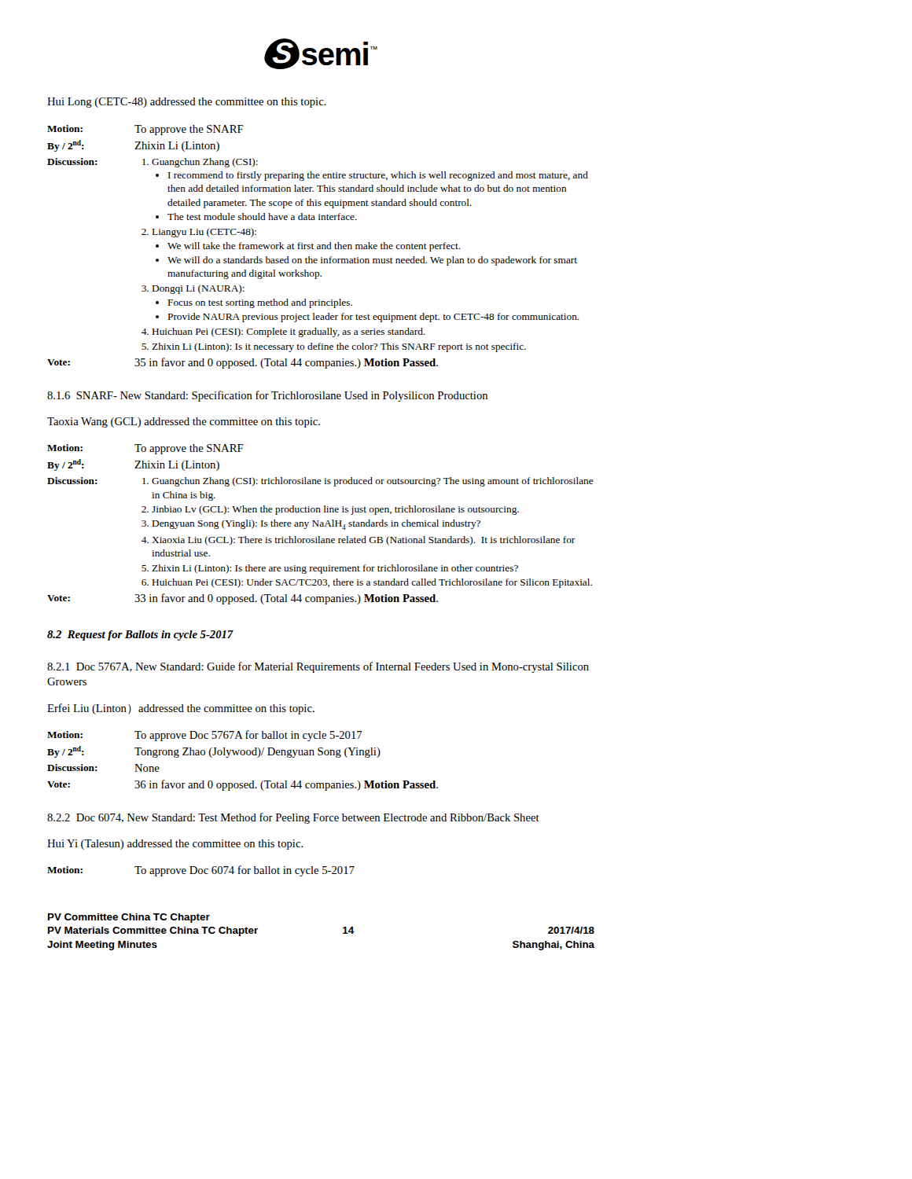Ssemi™
Hui Long (CETC-48) addressed the committee on this topic.
| Motion: | To approve the SNARF |
| By / 2 nd : | Zhixin Li (Linton) |
| Discussion: | Guangchun Zhang (CSI): I recommend to firstly preparing the entire structure, which is well recognized and most mature, and then add detailed information later. This standard should include what to do but do not mention detailed parameter. The scope of this equipment standard should control. The test module should have a data interface. Liangyu Liu (CETC-48): We will take the framework at first and then make the content perfect. We will do a standards based on the information must needed. We plan to do spadework for smart manufacturing and digital workshop. Dongqi Li (NAURA): Focus on test sorting method and principles. Provide NAURA previous project leader for test equipment dept. to CETC-48 for communication. Huichuan Pei (CESI): Complete it gradually, as a series standard. Zhixin Li (Linton): Is it necessary to define the color? This SNARF report is not specific. |
| Vote: | 35 in favor and 0 opposed. (Total 44 companies.) Motion Passed . |
8.1.6 SNARF- New Standard: Specification for Trichlorosilane Used in Polysilicon Production
Taoxia Wang (GCL) addressed the committee on this topic.
| Motion: | To approve the SNARF |
| By / 2 nd : | Zhixin Li (Linton) |
| Discussion: | Guangchun Zhang (CSI): trichlorosilane is produced or outsourcing? The using amount of trichlorosilane in China is big. Jinbiao Lv (GCL): When the production line is just open, trichlorosilane is outsourcing. Dengyuan Song (Yingli): Is there any NaAlH 4 standards in chemical industry? Xiaoxia Liu (GCL): There is trichlorosilane related GB (National Standards). It is trichlorosilane for industrial use. Zhixin Li (Linton): Is there are using requirement for trichlorosilane in other countries? Huichuan Pei (CESI): Under SAC/TC203, there is a standard called Trichlorosilane for Silicon Epitaxial. |
| Vote: | 33 in favor and 0 opposed. (Total 44 companies.) Motion Passed . |
8.2 Request for Ballots in cycle 5-2017
8.2.1 Doc 5767A, New Standard: Guide for Material Requirements of Internal Feeders Used in Mono-crystal Silicon Growers
Erfei Liu (Linton）addressed the committee on this topic.
| Motion: | To approve Doc 5767A for ballot in cycle 5-2017 |
| By / 2 nd : | Tongrong Zhao (Jolywood)/ Dengyuan Song (Yingli) |
| Discussion: | None |
| Vote: | 36 in favor and 0 opposed. (Total 44 companies.) Motion Passed . |
8.2.2 Doc 6074, New Standard: Test Method for Peeling Force between Electrode and Ribbon/Back Sheet
Hui Yi (Talesun) addressed the committee on this topic.
| Motion: | To approve Doc 6074 for ballot in cycle 5-2017 |
| PV Committee China TC Chapter | | |
| PV Materials Committee China TC Chapter | 14 | 2017/4/18 |
| Joint Meeting Minutes | | Shanghai, China |